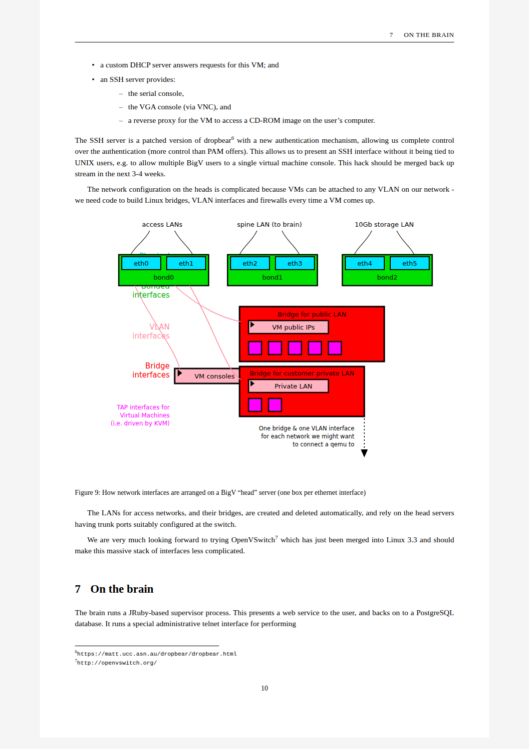7 ON THE BRAIN
a custom DHCP server answers requests for this VM; and
an SSH server provides:
the serial console,
the VGA console (via VNC), and
a reverse proxy for the VM to access a CD-ROM image on the user’s computer.
The SSH server is a patched version of dropbear6 with a new authentication mechanism, allowing us complete control over the authentication (more control than PAM offers). This allows us to present an SSH interface without it being tied to UNIX users, e.g. to allow multiple BigV users to a single virtual machine console. This hack should be merged back up stream in the next 3-4 weeks.
The network configuration on the heads is complicated because VMs can be attached to any VLAN on our network - we need code to build Linux bridges, VLAN interfaces and firewalls every time a VM comes up.
access LANs spine LAN (to brain) 10Gb storage LAN Physical interfaces Bonded interfaces VLAN interfaces Bridge interfaces TAP interfaces for Virtual Machines (i.e. driven by KVM) eth0 eth1 bond0 eth2 eth3 bond1 eth4 eth5 bond2 Bridge for public LAN VM public IPs VM consoles Bridge for customer private LAN Private LAN One bridge & one VLAN interface for each network we might want to connect a qemu to
Figure 9: How network interfaces are arranged on a BigV “head” server (one box per ethernet interface)
The LANs for access networks, and their bridges, are created and deleted automatically, and rely on the head servers having trunk ports suitably configured at the switch.
We are very much looking forward to trying OpenVSwitch7 which has just been merged into Linux 3.3 and should make this massive stack of interfaces less complicated.
7 On the brain
The brain runs a JRuby-based supervisor process. This presents a web service to the user, and backs on to a PostgreSQL database. It runs a special administrative telnet interface for performing
6https://matt.ucc.asn.au/dropbear/dropbear.html
7http://openvswitch.org/
10